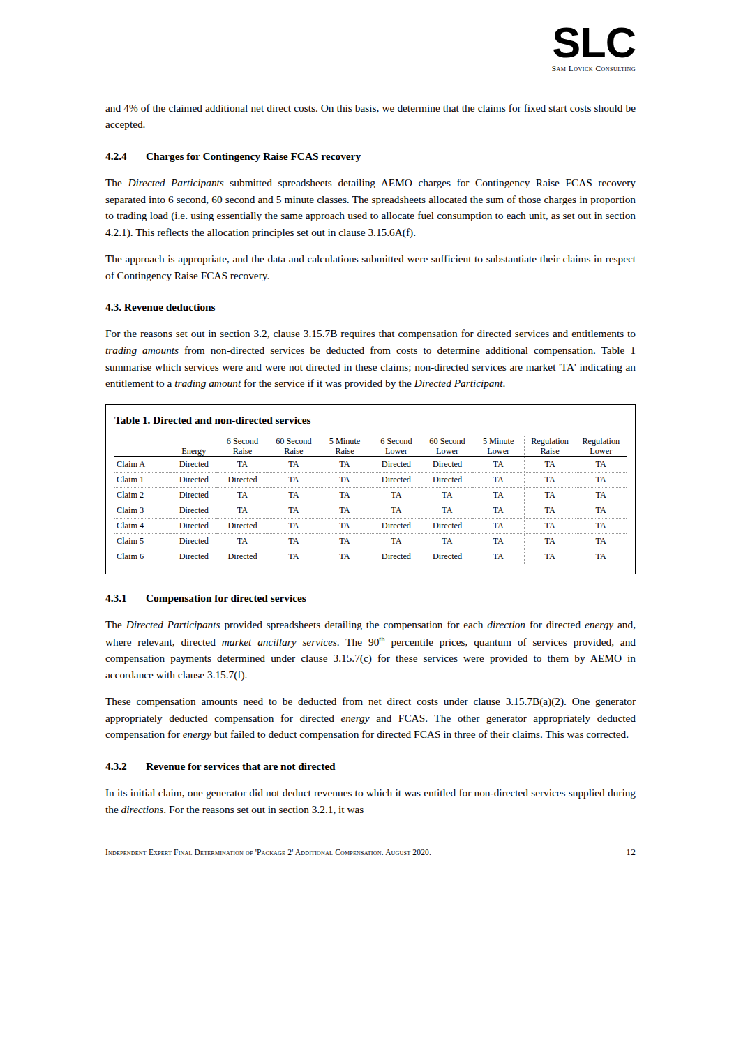SLC Sam Lovick Consulting
and 4% of the claimed additional net direct costs. On this basis, we determine that the claims for fixed start costs should be accepted.
4.2.4 Charges for Contingency Raise FCAS recovery
The Directed Participants submitted spreadsheets detailing AEMO charges for Contingency Raise FCAS recovery separated into 6 second, 60 second and 5 minute classes. The spreadsheets allocated the sum of those charges in proportion to trading load (i.e. using essentially the same approach used to allocate fuel consumption to each unit, as set out in section 4.2.1). This reflects the allocation principles set out in clause 3.15.6A(f).
The approach is appropriate, and the data and calculations submitted were sufficient to substantiate their claims in respect of Contingency Raise FCAS recovery.
4.3. Revenue deductions
For the reasons set out in section 3.2, clause 3.15.7B requires that compensation for directed services and entitlements to trading amounts from non-directed services be deducted from costs to determine additional compensation. Table 1 summarise which services were and were not directed in these claims; non-directed services are market 'TA' indicating an entitlement to a trading amount for the service if it was provided by the Directed Participant.
Table 1. Directed and non-directed services
| | Energy | 6 Second Raise | 60 Second Raise | 5 Minute Raise | 6 Second Lower | 60 Second Lower | 5 Minute Lower | Regulation Raise | Regulation Lower |
| --- | --- | --- | --- | --- | --- | --- | --- | --- | --- |
| Claim A | Directed | TA | TA | TA | Directed | Directed | TA | TA | TA |
| Claim 1 | Directed | Directed | TA | TA | Directed | Directed | TA | TA | TA |
| Claim 2 | Directed | TA | TA | TA | TA | TA | TA | TA | TA |
| Claim 3 | Directed | TA | TA | TA | TA | TA | TA | TA | TA |
| Claim 4 | Directed | Directed | TA | TA | Directed | Directed | TA | TA | TA |
| Claim 5 | Directed | TA | TA | TA | TA | TA | TA | TA | TA |
| Claim 6 | Directed | Directed | TA | TA | Directed | Directed | TA | TA | TA |
4.3.1 Compensation for directed services
The Directed Participants provided spreadsheets detailing the compensation for each direction for directed energy and, where relevant, directed market ancillary services. The 90th percentile prices, quantum of services provided, and compensation payments determined under clause 3.15.7(c) for these services were provided to them by AEMO in accordance with clause 3.15.7(f).
These compensation amounts need to be deducted from net direct costs under clause 3.15.7B(a)(2). One generator appropriately deducted compensation for directed energy and FCAS. The other generator appropriately deducted compensation for energy but failed to deduct compensation for directed FCAS in three of their claims. This was corrected.
4.3.2 Revenue for services that are not directed
In its initial claim, one generator did not deduct revenues to which it was entitled for non-directed services supplied during the directions. For the reasons set out in section 3.2.1, it was
Independent Expert Final Determination of 'Package 2' Additional Compensation. August 2020. 12